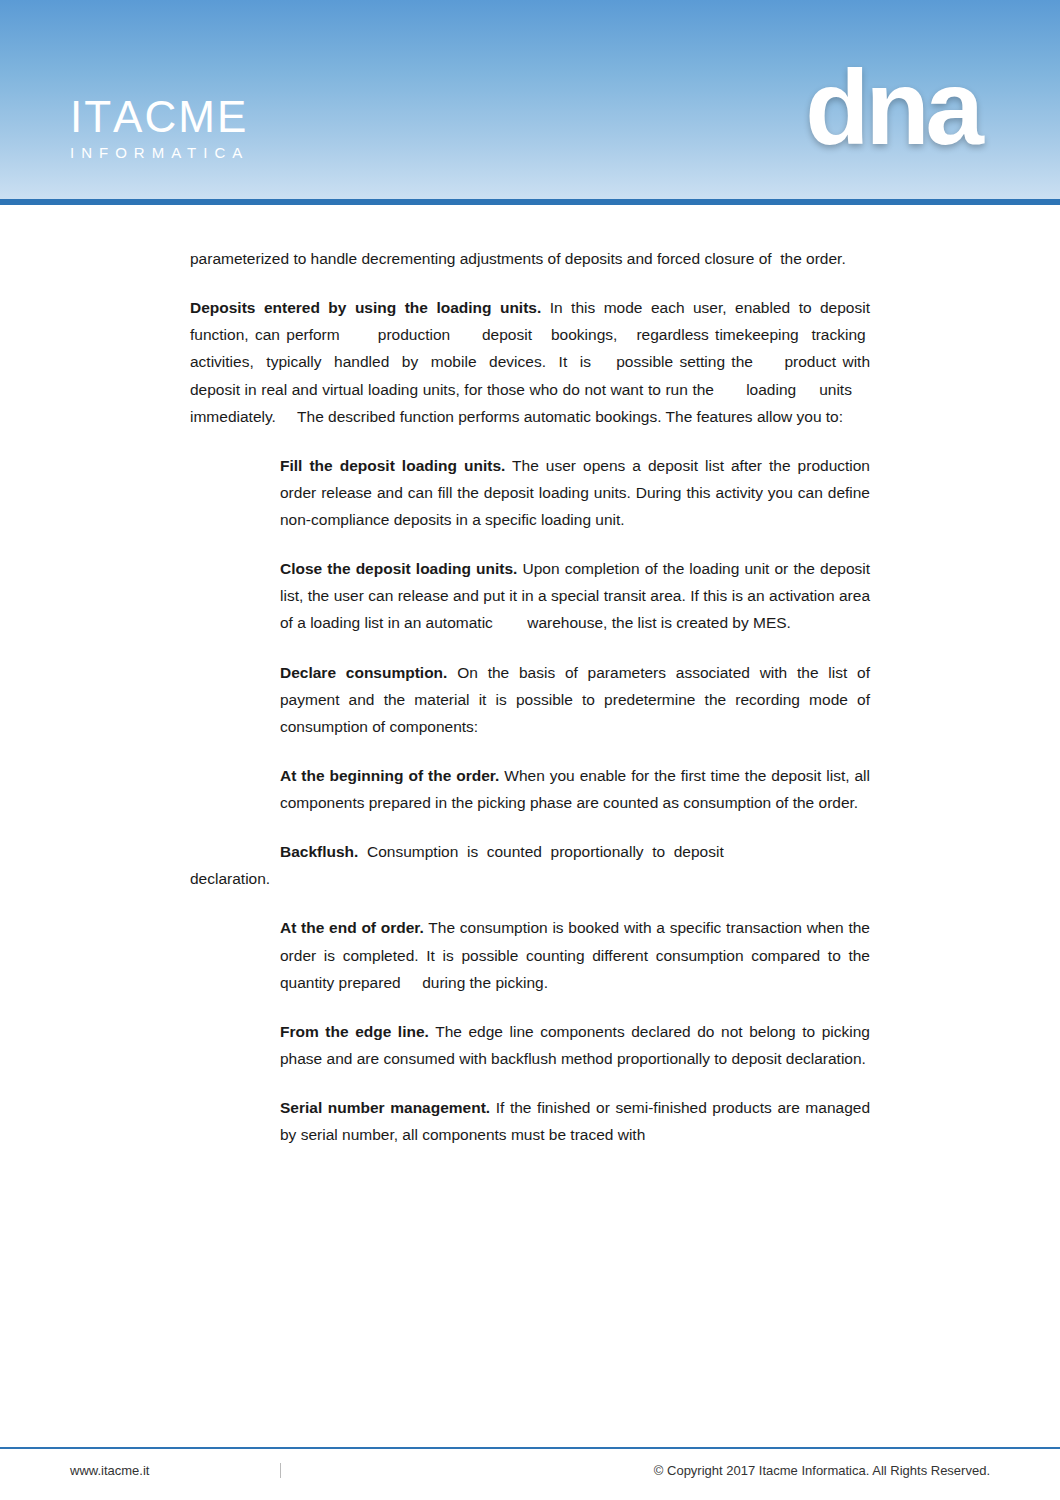ITACME
INFORMATICA
dna
parameterized to handle decrementing adjustments of deposits and forced closure of the order.
Deposits entered by using the loading units. In this mode each user, enabled to deposit function, can perform production deposit bookings, regardless timekeeping tracking activities, typically handled by mobile devices. It is possible setting the product with deposit in real and virtual loading units, for those who do not want to run the loading units immediately. The described function performs automatic bookings. The features allow you to:
Fill the deposit loading units. The user opens a deposit list after the production order release and can fill the deposit loading units. During this activity you can define non-compliance deposits in a specific loading unit.
Close the deposit loading units. Upon completion of the loading unit or the deposit list, the user can release and put it in a special transit area. If this is an activation area of a loading list in an automatic warehouse, the list is created by MES.
Declare consumption. On the basis of parameters associated with the list of payment and the material it is possible to predetermine the recording mode of consumption of components:
At the beginning of the order. When you enable for the first time the deposit list, all components prepared in the picking phase are counted as consumption of the order.
Backflush. Consumption is counted proportionally to deposit
declaration.
At the end of order. The consumption is booked with a specific transaction when the order is completed. It is possible counting different consumption compared to the quantity prepared during the picking.
From the edge line. The edge line components declared do not belong to picking phase and are consumed with backflush method proportionally to deposit declaration.
Serial number management. If the finished or semi-finished products are managed by serial number, all components must be traced with
www.itacme.it
© Copyright 2017 Itacme Informatica. All Rights Reserved.